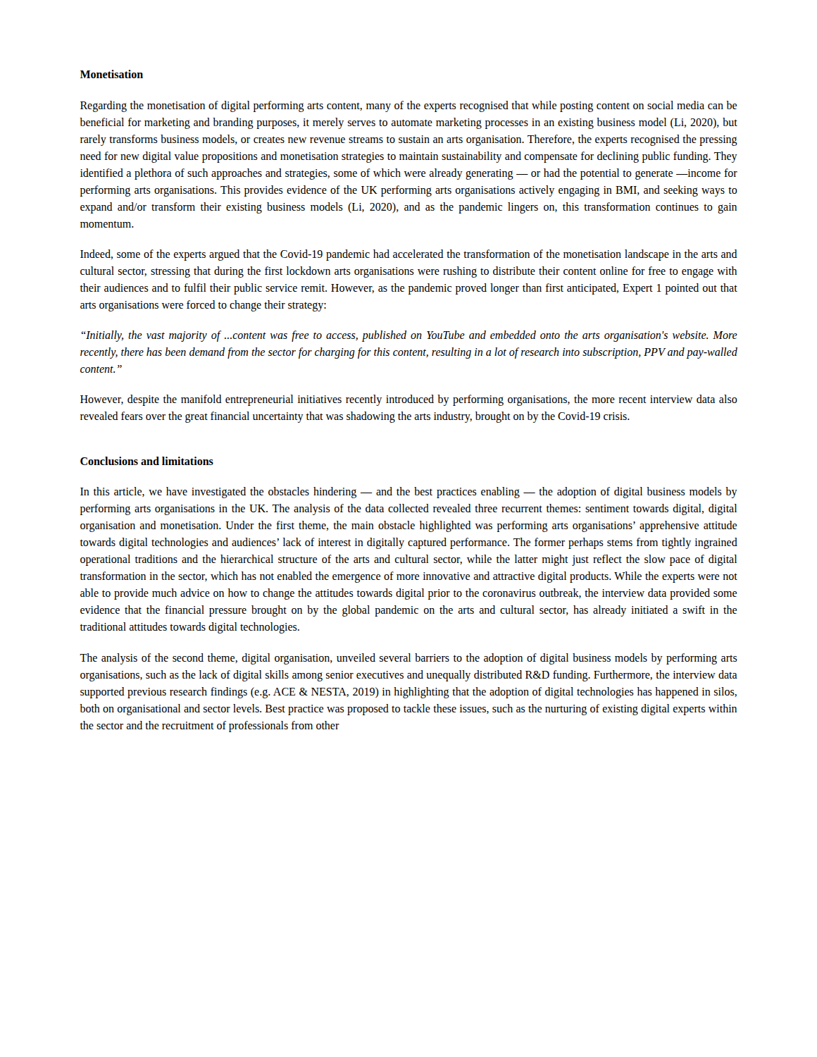Monetisation
Regarding the monetisation of digital performing arts content, many of the experts recognised that while posting content on social media can be beneficial for marketing and branding purposes, it merely serves to automate marketing processes in an existing business model (Li, 2020), but rarely transforms business models, or creates new revenue streams to sustain an arts organisation. Therefore, the experts recognised the pressing need for new digital value propositions and monetisation strategies to maintain sustainability and compensate for declining public funding. They identified a plethora of such approaches and strategies, some of which were already generating — or had the potential to generate —income for performing arts organisations. This provides evidence of the UK performing arts organisations actively engaging in BMI, and seeking ways to expand and/or transform their existing business models (Li, 2020), and as the pandemic lingers on, this transformation continues to gain momentum.
Indeed, some of the experts argued that the Covid-19 pandemic had accelerated the transformation of the monetisation landscape in the arts and cultural sector, stressing that during the first lockdown arts organisations were rushing to distribute their content online for free to engage with their audiences and to fulfil their public service remit. However, as the pandemic proved longer than first anticipated, Expert 1 pointed out that arts organisations were forced to change their strategy:
“Initially, the vast majority of ...content was free to access, published on YouTube and embedded onto the arts organisation's website. More recently, there has been demand from the sector for charging for this content, resulting in a lot of research into subscription, PPV and pay-walled content.”
However, despite the manifold entrepreneurial initiatives recently introduced by performing organisations, the more recent interview data also revealed fears over the great financial uncertainty that was shadowing the arts industry, brought on by the Covid-19 crisis.
Conclusions and limitations
In this article, we have investigated the obstacles hindering — and the best practices enabling — the adoption of digital business models by performing arts organisations in the UK. The analysis of the data collected revealed three recurrent themes: sentiment towards digital, digital organisation and monetisation. Under the first theme, the main obstacle highlighted was performing arts organisations’ apprehensive attitude towards digital technologies and audiences’ lack of interest in digitally captured performance. The former perhaps stems from tightly ingrained operational traditions and the hierarchical structure of the arts and cultural sector, while the latter might just reflect the slow pace of digital transformation in the sector, which has not enabled the emergence of more innovative and attractive digital products. While the experts were not able to provide much advice on how to change the attitudes towards digital prior to the coronavirus outbreak, the interview data provided some evidence that the financial pressure brought on by the global pandemic on the arts and cultural sector, has already initiated a swift in the traditional attitudes towards digital technologies.
The analysis of the second theme, digital organisation, unveiled several barriers to the adoption of digital business models by performing arts organisations, such as the lack of digital skills among senior executives and unequally distributed R&D funding. Furthermore, the interview data supported previous research findings (e.g. ACE & NESTA, 2019) in highlighting that the adoption of digital technologies has happened in silos, both on organisational and sector levels. Best practice was proposed to tackle these issues, such as the nurturing of existing digital experts within the sector and the recruitment of professionals from other